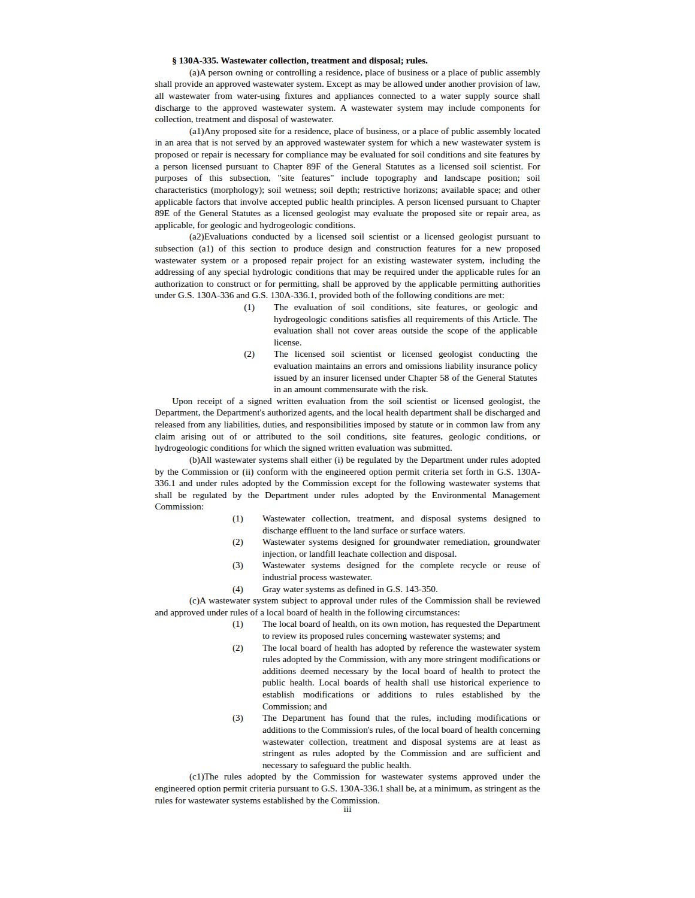§ 130A-335. Wastewater collection, treatment and disposal; rules.
(a) A person owning or controlling a residence, place of business or a place of public assembly shall provide an approved wastewater system. Except as may be allowed under another provision of law, all wastewater from water-using fixtures and appliances connected to a water supply source shall discharge to the approved wastewater system. A wastewater system may include components for collection, treatment and disposal of wastewater.
(a1) Any proposed site for a residence, place of business, or a place of public assembly located in an area that is not served by an approved wastewater system for which a new wastewater system is proposed or repair is necessary for compliance may be evaluated for soil conditions and site features by a person licensed pursuant to Chapter 89F of the General Statutes as a licensed soil scientist. For purposes of this subsection, "site features" include topography and landscape position; soil characteristics (morphology); soil wetness; soil depth; restrictive horizons; available space; and other applicable factors that involve accepted public health principles. A person licensed pursuant to Chapter 89E of the General Statutes as a licensed geologist may evaluate the proposed site or repair area, as applicable, for geologic and hydrogeologic conditions.
(a2) Evaluations conducted by a licensed soil scientist or a licensed geologist pursuant to subsection (a1) of this section to produce design and construction features for a new proposed wastewater system or a proposed repair project for an existing wastewater system, including the addressing of any special hydrologic conditions that may be required under the applicable rules for an authorization to construct or for permitting, shall be approved by the applicable permitting authorities under G.S. 130A-336 and G.S. 130A-336.1, provided both of the following conditions are met:
(1)
The evaluation of soil conditions, site features, or geologic and hydrogeologic conditions satisfies all requirements of this Article. The evaluation shall not cover areas outside the scope of the applicable license.
(2)
The licensed soil scientist or licensed geologist conducting the evaluation maintains an errors and omissions liability insurance policy issued by an insurer licensed under Chapter 58 of the General Statutes in an amount commensurate with the risk.
Upon receipt of a signed written evaluation from the soil scientist or licensed geologist, the Department, the Department's authorized agents, and the local health department shall be discharged and released from any liabilities, duties, and responsibilities imposed by statute or in common law from any claim arising out of or attributed to the soil conditions, site features, geologic conditions, or hydrogeologic conditions for which the signed written evaluation was submitted.
(b) All wastewater systems shall either (i) be regulated by the Department under rules adopted by the Commission or (ii) conform with the engineered option permit criteria set forth in G.S. 130A-336.1 and under rules adopted by the Commission except for the following wastewater systems that shall be regulated by the Department under rules adopted by the Environmental Management Commission:
(1)
Wastewater collection, treatment, and disposal systems designed to discharge effluent to the land surface or surface waters.
(2)
Wastewater systems designed for groundwater remediation, groundwater injection, or landfill leachate collection and disposal.
(3)
Wastewater systems designed for the complete recycle or reuse of industrial process wastewater.
(4)
Gray water systems as defined in G.S. 143-350.
(c) A wastewater system subject to approval under rules of the Commission shall be reviewed and approved under rules of a local board of health in the following circumstances:
(1)
The local board of health, on its own motion, has requested the Department to review its proposed rules concerning wastewater systems; and
(2)
The local board of health has adopted by reference the wastewater system rules adopted by the Commission, with any more stringent modifications or additions deemed necessary by the local board of health to protect the public health. Local boards of health shall use historical experience to establish modifications or additions to rules established by the Commission; and
(3)
The Department has found that the rules, including modifications or additions to the Commission's rules, of the local board of health concerning wastewater collection, treatment and disposal systems are at least as stringent as rules adopted by the Commission and are sufficient and necessary to safeguard the public health.
(c1) The rules adopted by the Commission for wastewater systems approved under the engineered option permit criteria pursuant to G.S. 130A-336.1 shall be, at a minimum, as stringent as the rules for wastewater systems established by the Commission.
iii